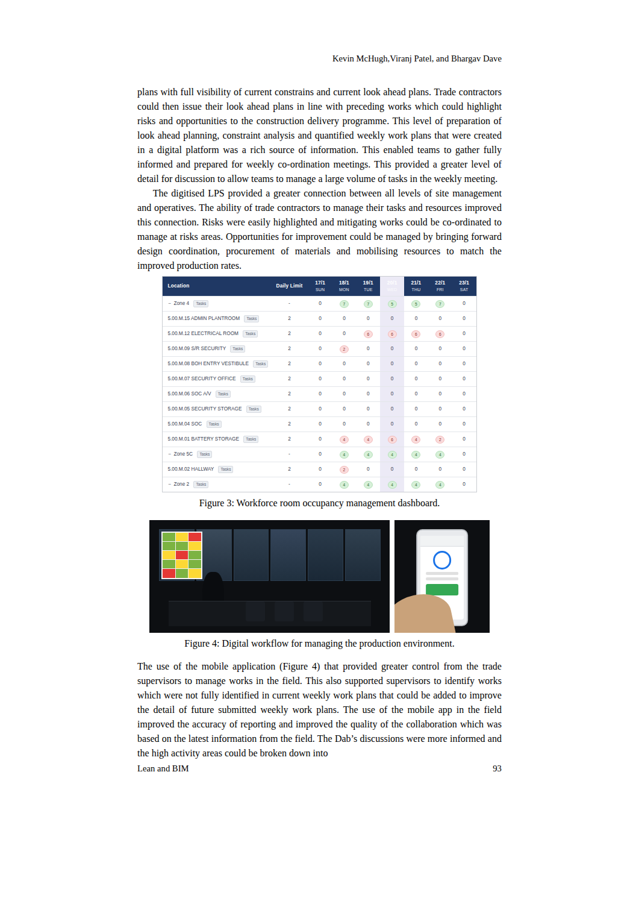Kevin McHugh,Viranj Patel, and Bhargav Dave
plans with full visibility of current constrains and current look ahead plans. Trade contractors could then issue their look ahead plans in line with preceding works which could highlight risks and opportunities to the construction delivery programme. This level of preparation of look ahead planning, constraint analysis and quantified weekly work plans that were created in a digital platform was a rich source of information. This enabled teams to gather fully informed and prepared for weekly co-ordination meetings. This provided a greater level of detail for discussion to allow teams to manage a large volume of tasks in the weekly meeting.
The digitised LPS provided a greater connection between all levels of site management and operatives. The ability of trade contractors to manage their tasks and resources improved this connection. Risks were easily highlighted and mitigating works could be co-ordinated to manage at risks areas. Opportunities for improvement could be managed by bringing forward design coordination, procurement of materials and mobilising resources to match the improved production rates.
| Location | Daily Limit | 17/1 SUN | 18/1 MON | 19/1 TUE | 20/1 WED | 21/1 THU | 22/1 FRI | 23/1 SAT |
| --- | --- | --- | --- | --- | --- | --- | --- | --- |
| − Zone 4 Tasks | - | 0 | 7 | 7 | 5 | 5 | 7 | 0 |
| 5.00.M.15 ADMIN PLANTROOM Tasks | 2 | 0 | 0 | 0 | 0 | 0 | 0 | 0 |
| 5.00.M.12 ELECTRICAL ROOM Tasks | 2 | 0 | 0 | 6 | 6 | 6 | 6 | 0 |
| 5.00.M.09 S/R SECURITY Tasks | 2 | 0 | 2 | 0 | 0 | 0 | 0 | 0 |
| 5.00.M.08 BOH ENTRY VESTIBULE Tasks | 2 | 0 | 0 | 0 | 0 | 0 | 0 | 0 |
| 5.00.M.07 SECURITY OFFICE Tasks | 2 | 0 | 0 | 0 | 0 | 0 | 0 | 0 |
| 5.00.M.06 SOC A/V Tasks | 2 | 0 | 0 | 0 | 0 | 0 | 0 | 0 |
| 5.00.M.05 SECURITY STORAGE Tasks | 2 | 0 | 0 | 0 | 0 | 0 | 0 | 0 |
| 5.00.M.04 SOC Tasks | 2 | 0 | 0 | 0 | 0 | 0 | 0 | 0 |
| 5.00.M.01 BATTERY STORAGE Tasks | 2 | 0 | 4 | 4 | 6 | 4 | 2 | 0 |
| − Zone 5C Tasks | - | 0 | 4 | 4 | 4 | 4 | 4 | 0 |
| 5.00.M.02 HALLWAY Tasks | 2 | 0 | 2 | 0 | 0 | 0 | 0 | 0 |
| − Zone 2 Tasks | - | 0 | 4 | 4 | 4 | 4 | 4 | 0 |
Figure 3: Workforce room occupancy management dashboard.
Figure 4: Digital workflow for managing the production environment.
The use of the mobile application (Figure 4) that provided greater control from the trade supervisors to manage works in the field. This also supported supervisors to identify works which were not fully identified in current weekly work plans that could be added to improve the detail of future submitted weekly work plans. The use of the mobile app in the field improved the accuracy of reporting and improved the quality of the collaboration which was based on the latest information from the field. The Dab’s discussions were more informed and the high activity areas could be broken down into
Lean and BIM 93